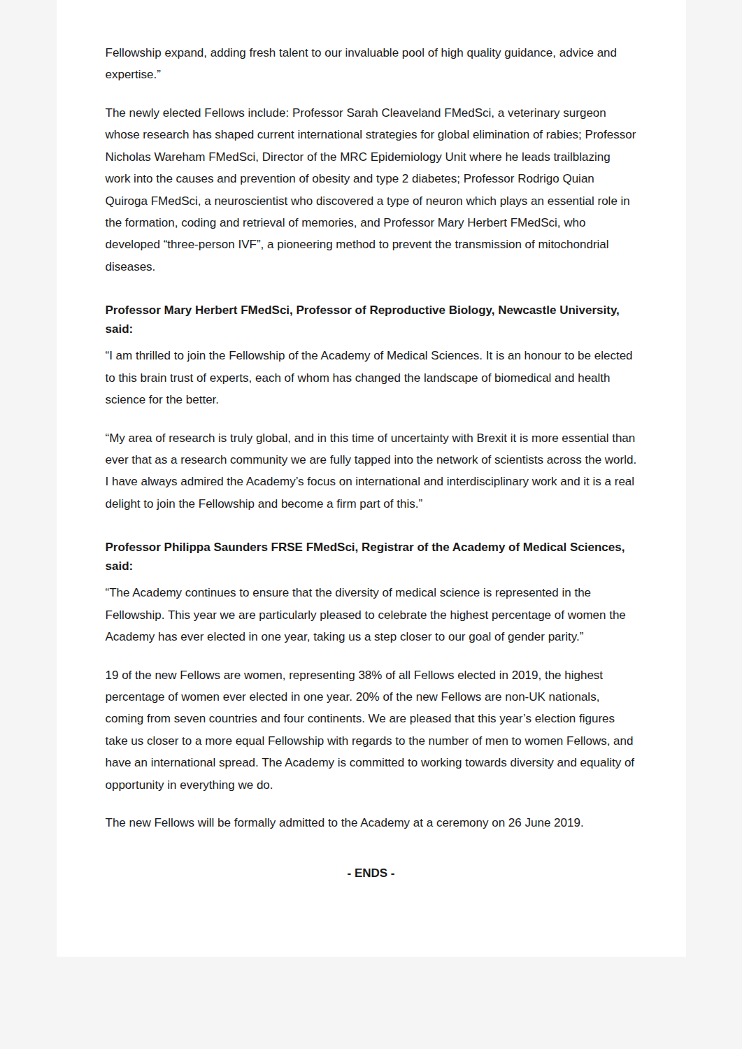Fellowship expand, adding fresh talent to our invaluable pool of high quality guidance, advice and expertise.”
The newly elected Fellows include: Professor Sarah Cleaveland FMedSci, a veterinary surgeon whose research has shaped current international strategies for global elimination of rabies; Professor Nicholas Wareham FMedSci, Director of the MRC Epidemiology Unit where he leads trailblazing work into the causes and prevention of obesity and type 2 diabetes; Professor Rodrigo Quian Quiroga FMedSci, a neuroscientist who discovered a type of neuron which plays an essential role in the formation, coding and retrieval of memories, and Professor Mary Herbert FMedSci, who developed “three-person IVF”, a pioneering method to prevent the transmission of mitochondrial diseases.
Professor Mary Herbert FMedSci, Professor of Reproductive Biology, Newcastle University, said:
“I am thrilled to join the Fellowship of the Academy of Medical Sciences. It is an honour to be elected to this brain trust of experts, each of whom has changed the landscape of biomedical and health science for the better.
“My area of research is truly global, and in this time of uncertainty with Brexit it is more essential than ever that as a research community we are fully tapped into the network of scientists across the world. I have always admired the Academy’s focus on international and interdisciplinary work and it is a real delight to join the Fellowship and become a firm part of this.”
Professor Philippa Saunders FRSE FMedSci, Registrar of the Academy of Medical Sciences, said:
“The Academy continues to ensure that the diversity of medical science is represented in the Fellowship. This year we are particularly pleased to celebrate the highest percentage of women the Academy has ever elected in one year, taking us a step closer to our goal of gender parity.”
19 of the new Fellows are women, representing 38% of all Fellows elected in 2019, the highest percentage of women ever elected in one year. 20% of the new Fellows are non-UK nationals, coming from seven countries and four continents. We are pleased that this year’s election figures take us closer to a more equal Fellowship with regards to the number of men to women Fellows, and have an international spread. The Academy is committed to working towards diversity and equality of opportunity in everything we do.
The new Fellows will be formally admitted to the Academy at a ceremony on 26 June 2019.
- ENDS -